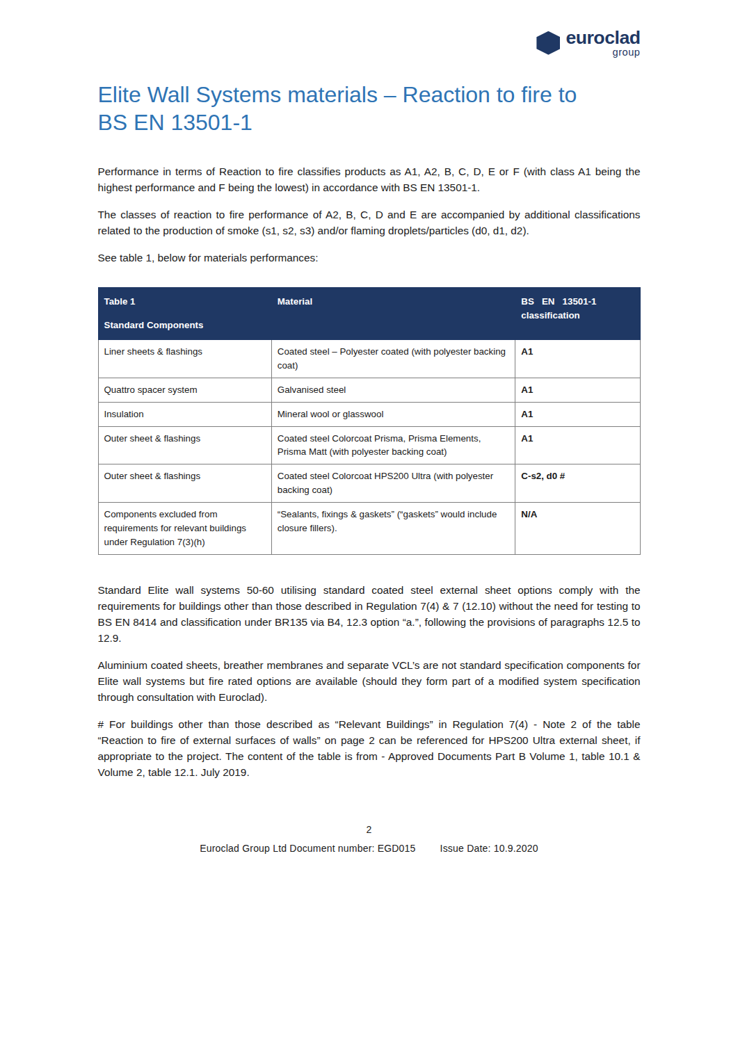euroclad group
Elite Wall Systems materials – Reaction to fire to
BS EN 13501-1
Performance in terms of Reaction to fire classifies products as A1, A2, B, C, D, E or F (with class A1 being the highest performance and F being the lowest) in accordance with BS EN 13501-1.
The classes of reaction to fire performance of A2, B, C, D and E are accompanied by additional classifications related to the production of smoke (s1, s2, s3) and/or flaming droplets/particles (d0, d1, d2).
See table 1, below for materials performances:
| Table 1 Standard Components | Material | BS EN 13501-1 classification |
| --- | --- | --- |
| Liner sheets & flashings | Coated steel – Polyester coated (with polyester backing coat) | A1 |
| Quattro spacer system | Galvanised steel | A1 |
| Insulation | Mineral wool or glasswool | A1 |
| Outer sheet & flashings | Coated steel Colorcoat Prisma, Prisma Elements, Prisma Matt (with polyester backing coat) | A1 |
| Outer sheet & flashings | Coated steel Colorcoat HPS200 Ultra (with polyester backing coat) | C-s2, d0 # |
| Components excluded from requirements for relevant buildings under Regulation 7(3)(h) | “Sealants, fixings & gaskets” (“gaskets” would include closure fillers). | N/A |
Standard Elite wall systems 50-60 utilising standard coated steel external sheet options comply with the requirements for buildings other than those described in Regulation 7(4) & 7 (12.10) without the need for testing to BS EN 8414 and classification under BR135 via B4, 12.3 option “a.”, following the provisions of paragraphs 12.5 to 12.9.
Aluminium coated sheets, breather membranes and separate VCL’s are not standard specification components for Elite wall systems but fire rated options are available (should they form part of a modified system specification through consultation with Euroclad).
# For buildings other than those described as “Relevant Buildings” in Regulation 7(4) - Note 2 of the table “Reaction to fire of external surfaces of walls” on page 2 can be referenced for HPS200 Ultra external sheet, if appropriate to the project. The content of the table is from - Approved Documents Part B Volume 1, table 10.1 & Volume 2, table 12.1. July 2019.
2
Euroclad Group Ltd Document number: EGD015 Issue Date: 10.9.2020